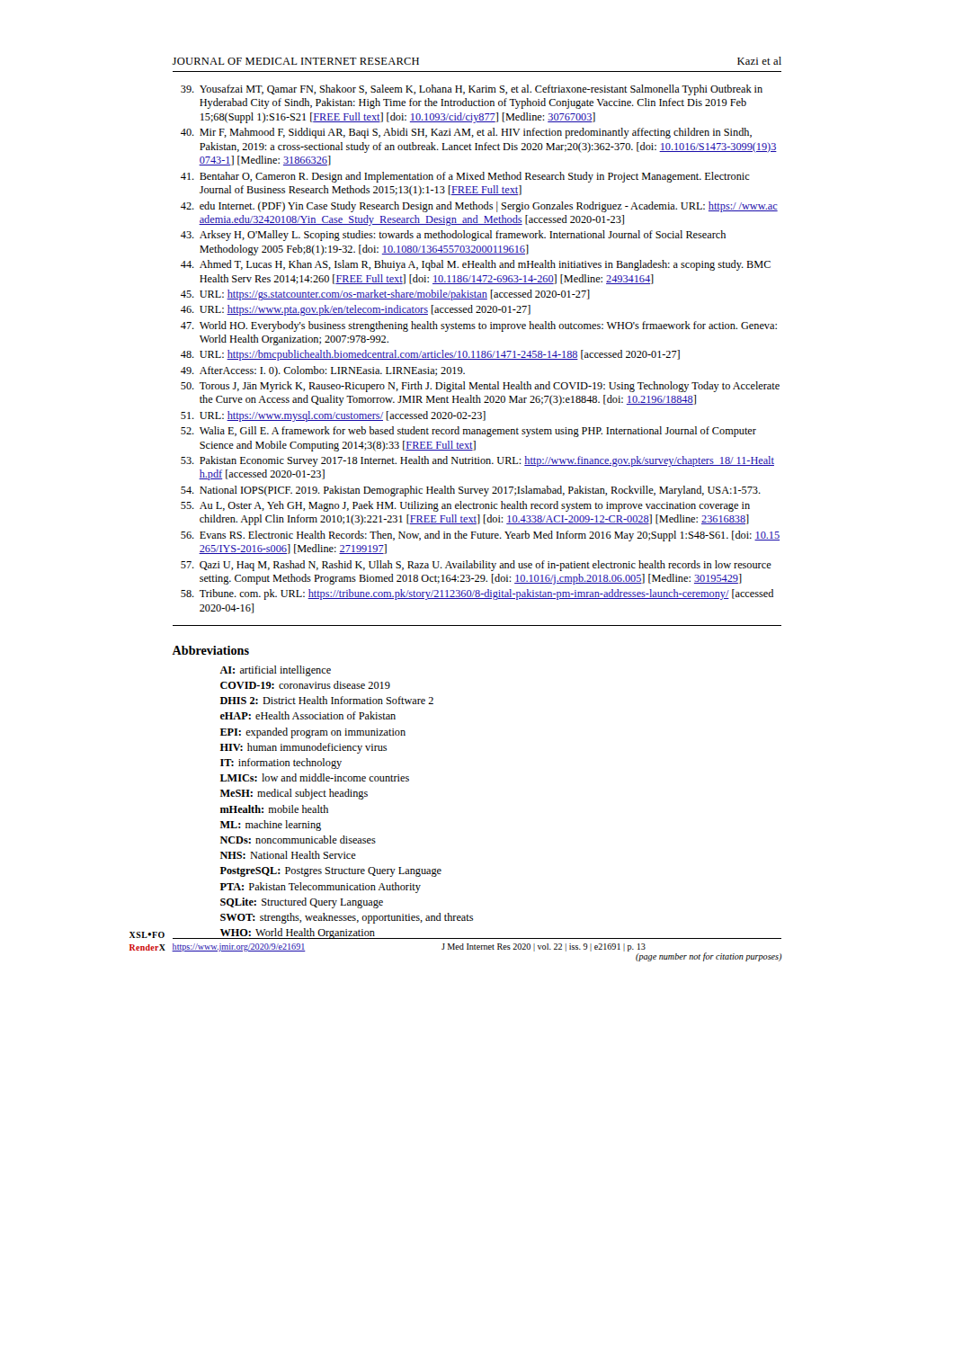Journal of Medical Internet Research
Kazi et al
39. Yousafzai MT, Qamar FN, Shakoor S, Saleem K, Lohana H, Karim S, et al. Ceftriaxone-resistant Salmonella Typhi Outbreak in Hyderabad City of Sindh, Pakistan: High Time for the Introduction of Typhoid Conjugate Vaccine. Clin Infect Dis 2019 Feb 15;68(Suppl 1):S16-S21 [FREE Full text] [doi: 10.1093/cid/ciy877] [Medline: 30767003]
40. Mir F, Mahmood F, Siddiqui AR, Baqi S, Abidi SH, Kazi AM, et al. HIV infection predominantly affecting children in Sindh, Pakistan, 2019: a cross-sectional study of an outbreak. Lancet Infect Dis 2020 Mar;20(3):362-370. [doi: 10.1016/S1473-3099(19)30743-1] [Medline: 31866326]
41. Bentahar O, Cameron R. Design and Implementation of a Mixed Method Research Study in Project Management. Electronic Journal of Business Research Methods 2015;13(1):1-13 [FREE Full text]
42. edu Internet. (PDF) Yin Case Study Research Design and Methods | Sergio Gonzales Rodriguez - Academia. URL: https:/ /www.academia.edu/32420108/Yin_Case_Study_Research_Design_and_Methods [accessed 2020-01-23]
43. Arksey H, O'Malley L. Scoping studies: towards a methodological framework. International Journal of Social Research Methodology 2005 Feb;8(1):19-32. [doi: 10.1080/1364557032000119616]
44. Ahmed T, Lucas H, Khan AS, Islam R, Bhuiya A, Iqbal M. eHealth and mHealth initiatives in Bangladesh: a scoping study. BMC Health Serv Res 2014;14:260 [FREE Full text] [doi: 10.1186/1472-6963-14-260] [Medline: 24934164]
45. URL: https://gs.statcounter.com/os-market-share/mobile/pakistan [accessed 2020-01-27]
46. URL: https://www.pta.gov.pk/en/telecom-indicators [accessed 2020-01-27]
47. World HO. Everybody's business strengthening health systems to improve health outcomes: WHO's frmaework for action. Geneva: World Health Organization; 2007:978-992.
48. URL: https://bmcpublichealth.biomedcentral.com/articles/10.1186/1471-2458-14-188 [accessed 2020-01-27]
49. AfterAccess: I. 0). Colombo: LIRNEasia. LIRNEasia; 2019.
50. Torous J, Jän Myrick K, Rauseo-Ricupero N, Firth J. Digital Mental Health and COVID-19: Using Technology Today to Accelerate the Curve on Access and Quality Tomorrow. JMIR Ment Health 2020 Mar 26;7(3):e18848. [doi: 10.2196/18848]
51. URL: https://www.mysql.com/customers/ [accessed 2020-02-23]
52. Walia E, Gill E. A framework for web based student record management system using PHP. International Journal of Computer Science and Mobile Computing 2014;3(8):33 [FREE Full text]
53. Pakistan Economic Survey 2017-18 Internet. Health and Nutrition. URL: http://www.finance.gov.pk/survey/chapters_18/ 11-Health.pdf [accessed 2020-01-23]
54. National IOPS(PICF. 2019. Pakistan Demographic Health Survey 2017;Islamabad, Pakistan, Rockville, Maryland, USA:1-573.
55. Au L, Oster A, Yeh GH, Magno J, Paek HM. Utilizing an electronic health record system to improve vaccination coverage in children. Appl Clin Inform 2010;1(3):221-231 [FREE Full text] [doi: 10.4338/ACI-2009-12-CR-0028] [Medline: 23616838]
56. Evans RS. Electronic Health Records: Then, Now, and in the Future. Yearb Med Inform 2016 May 20;Suppl 1:S48-S61. [doi: 10.15265/IYS-2016-s006] [Medline: 27199197]
57. Qazi U, Haq M, Rashad N, Rashid K, Ullah S, Raza U. Availability and use of in-patient electronic health records in low resource setting. Comput Methods Programs Biomed 2018 Oct;164:23-29. [doi: 10.1016/j.cmpb.2018.06.005] [Medline: 30195429]
58. Tribune. com. pk. URL: https://tribune.com.pk/story/2112360/8-digital-pakistan-pm-imran-addresses-launch-ceremony/ [accessed 2020-04-16]
Abbreviations
AI:
artificial intelligence
COVID-19:
coronavirus disease 2019
DHIS 2:
District Health Information Software 2
eHAP:
eHealth Association of Pakistan
EPI:
expanded program on immunization
HIV:
human immunodeficiency virus
IT:
information technology
LMICs:
low and middle-income countries
MeSH:
medical subject headings
mHealth:
mobile health
ML:
machine learning
NCDs:
noncommunicable diseases
NHS:
National Health Service
PostgreSQL:
Postgres Structure Query Language
PTA:
Pakistan Telecommunication Authority
SQLite:
Structured Query Language
SWOT:
strengths, weaknesses, opportunities, and threats
WHO:
World Health Organization
XSL•FO
Render X
https://www.jmir.org/2020/9/e21691
J Med Internet Res 2020 | vol. 22 | iss. 9 | e21691 | p. 13
.
(page number not for citation purposes)